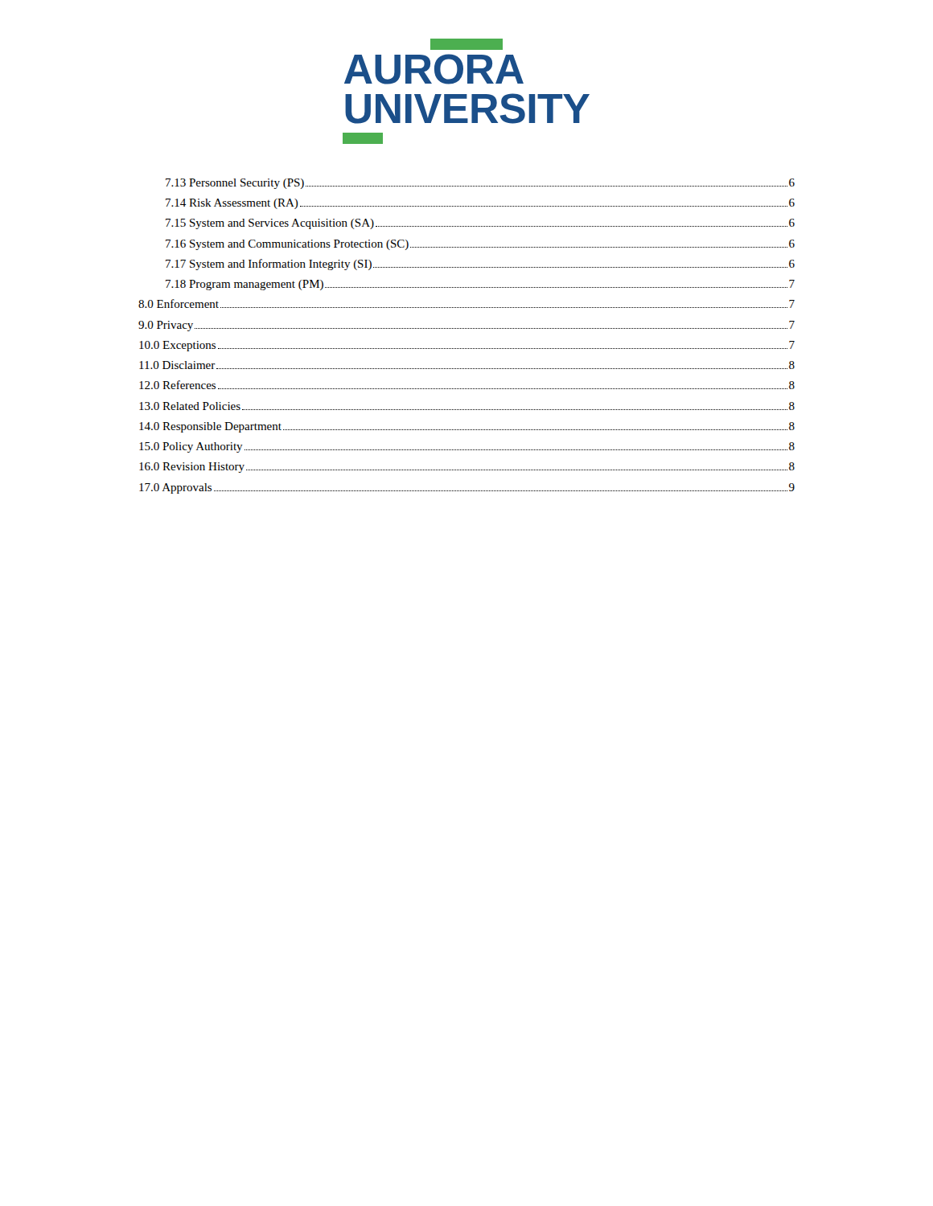AURORA UNIVERSITY
7.13 Personnel Security (PS) 6
7.14 Risk Assessment (RA) 6
7.15 System and Services Acquisition (SA) 6
7.16 System and Communications Protection (SC) 6
7.17 System and Information Integrity (SI) 6
7.18 Program management (PM) 7
8.0 Enforcement 7
9.0 Privacy 7
10.0 Exceptions 7
11.0 Disclaimer 8
12.0 References 8
13.0 Related Policies 8
14.0 Responsible Department 8
15.0 Policy Authority 8
16.0 Revision History 8
17.0 Approvals 9